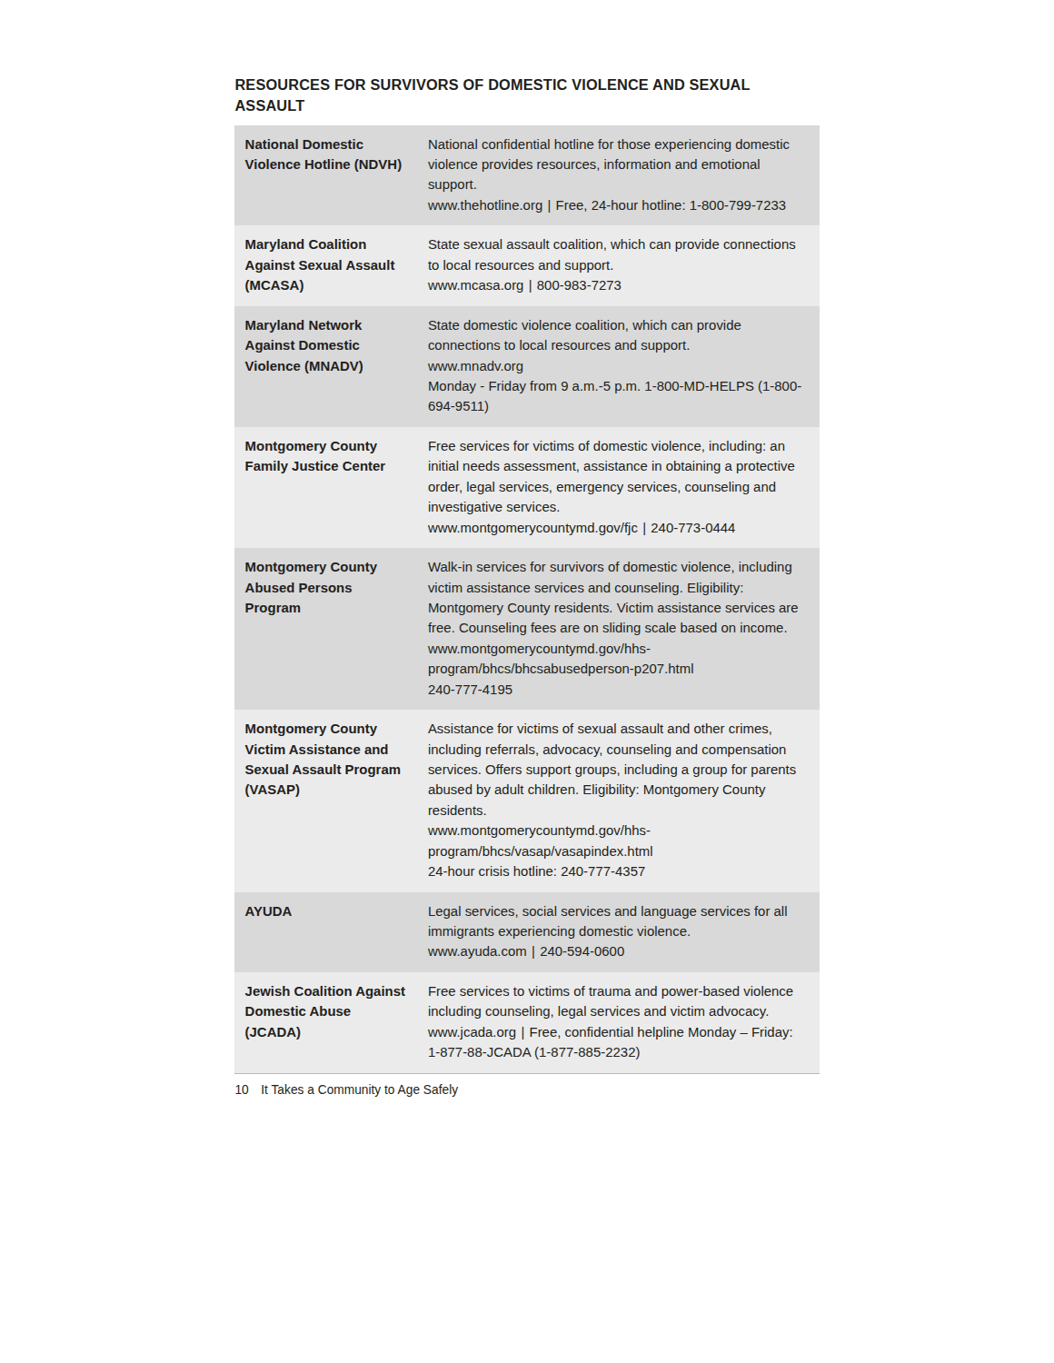Resources for Survivors of Domestic Violence and Sexual Assault
| National Domestic Violence Hotline (NDVH) | National confidential hotline for those experiencing domestic violence provides resources, information and emotional support. www.thehotline.org / Free, 24-hour hotline: 1-800-799-7233 |
| Maryland Coalition Against Sexual Assault (MCASA) | State sexual assault coalition, which can provide connections to local resources and support. www.mcasa.org / 800-983-7273 |
| Maryland Network Against Domestic Violence (MNADV) | State domestic violence coalition, which can provide connections to local resources and support. www.mnadv.org Monday - Friday from 9 a.m.-5 p.m. 1-800-MD-HELPS (1-800-694-9511) |
| Montgomery County Family Justice Center | Free services for victims of domestic violence, including: an initial needs assessment, assistance in obtaining a protective order, legal services, emergency services, counseling and investigative services. www.montgomerycountymd.gov/fjc / 240-773-0444 |
| Montgomery County Abused Persons Program | Walk-in services for survivors of domestic violence, including victim assistance services and counseling. Eligibility: Montgomery County residents. Victim assistance services are free. Counseling fees are on sliding scale based on income. www.montgomerycountymd.gov/hhs-program/bhcs/bhcsabusedperson-p207.html 240-777-4195 |
| Montgomery County Victim Assistance and Sexual Assault Program (VASAP) | Assistance for victims of sexual assault and other crimes, including referrals, advocacy, counseling and compensation services. Offers support groups, including a group for parents abused by adult children. Eligibility: Montgomery County residents. www.montgomerycountymd.gov/hhs-program/bhcs/vasap/vasapindex.html 24-hour crisis hotline: 240-777-4357 |
| AYUDA | Legal services, social services and language services for all immigrants experiencing domestic violence. www.ayuda.com / 240-594-0600 |
| Jewish Coalition Against Domestic Abuse (JCADA) | Free services to victims of trauma and power-based violence including counseling, legal services and victim advocacy. www.jcada.org / Free, confidential helpline Monday – Friday: 1-877-88-JCADA (1-877-885-2232) |
10 It Takes a Community to Age Safely